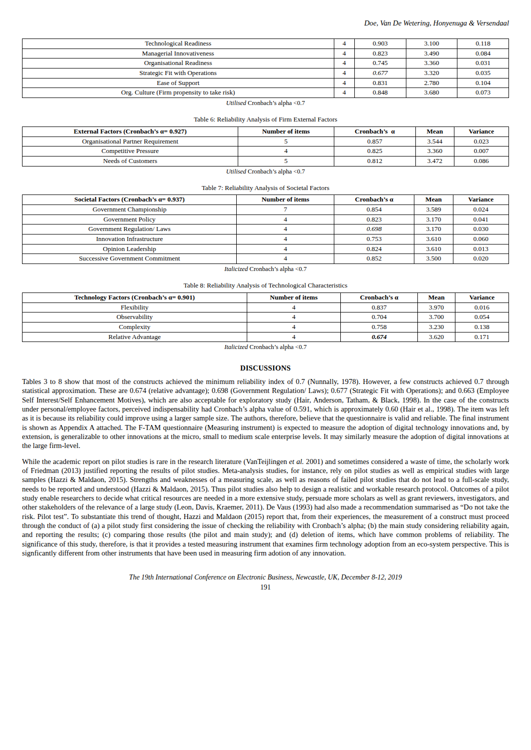Doe, Van De Wetering, Honyenuga & Versendaal
| Technological Readiness | 4 | 0.903 | 3.100 | 0.118 |
| Managerial Innovativeness | 4 | 0.823 | 3.490 | 0.084 |
| Organisational Readiness | 4 | 0.745 | 3.360 | 0.031 |
| Strategic Fit with Operations | 4 | 0.677 | 3.320 | 0.035 |
| Ease of Support | 4 | 0.831 | 2.780 | 0.104 |
| Org. Culture (Firm propensity to take risk) | 4 | 0.848 | 3.680 | 0.073 |
Utilised Cronbach’s alpha <0.7
Table 6: Reliability Analysis of Firm External Factors
| External Factors (Cronbach’s α= 0.927) | Number of items | Cronbach’s α | Mean | Variance |
| --- | --- | --- | --- | --- |
| Organisational Partner Requirement | 5 | 0.857 | 3.544 | 0.023 |
| Competitive Pressure | 4 | 0.825 | 3.360 | 0.007 |
| Needs of Customers | 5 | 0.812 | 3.472 | 0.086 |
Utilised Cronbach’s alpha <0.7
Table 7: Reliability Analysis of Societal Factors
| Societal Factors (Cronbach’s α= 0.937) | Number of items | Cronbach’s α | Mean | Variance |
| --- | --- | --- | --- | --- |
| Government Championship | 7 | 0.854 | 3.589 | 0.024 |
| Government Policy | 4 | 0.823 | 3.170 | 0.041 |
| Government Regulation/ Laws | 4 | 0.698 | 3.170 | 0.030 |
| Innovation Infrastructure | 4 | 0.753 | 3.610 | 0.060 |
| Opinion Leadership | 4 | 0.824 | 3.610 | 0.013 |
| Successive Government Commitment | 4 | 0.852 | 3.500 | 0.020 |
Italicized Cronbach’s alpha <0.7
Table 8: Reliability Analysis of Technological Characteristics
| Technology Factors (Cronbach’s α= 0.901) | Number of items | Cronbach’s α | Mean | Variance |
| --- | --- | --- | --- | --- |
| Flexibility | 4 | 0.837 | 3.970 | 0.016 |
| Observability | 4 | 0.704 | 3.700 | 0.054 |
| Complexity | 4 | 0.758 | 3.230 | 0.138 |
| Relative Advantage | 4 | 0.674 | 3.620 | 0.171 |
Italicized Cronbach’s alpha <0.7
DISCUSSIONS
Tables 3 to 8 show that most of the constructs achieved the minimum reliability index of 0.7 (Nunnally, 1978). However, a few constructs achieved 0.7 through statistical approximation. These are 0.674 (relative advantage); 0.698 (Government Regulation/ Laws); 0.677 (Strategic Fit with Operations); and 0.663 (Employee Self Interest/Self Enhancement Motives), which are also acceptable for exploratory study (Hair, Anderson, Tatham, & Black, 1998). In the case of the constructs under personal/employee factors, perceived indispensability had Cronbach’s alpha value of 0.591, which is approximately 0.60 (Hair et al., 1998). The item was left as it is because its reliability could improve using a larger sample size. The authors, therefore, believe that the questionnaire is valid and reliable. The final instrument is shown as Appendix A attached. The F-TAM questionnaire (Measuring instrument) is expected to measure the adoption of digital technology innovations and, by extension, is generalizable to other innovations at the micro, small to medium scale enterprise levels. It may similarly measure the adoption of digital innovations at the large firm-level.
While the academic report on pilot studies is rare in the research literature (VanTeijlingen et al. 2001) and sometimes considered a waste of time, the scholarly work of Friedman (2013) justified reporting the results of pilot studies. Meta-analysis studies, for instance, rely on pilot studies as well as empirical studies with large samples (Hazzi & Maldaon, 2015). Strengths and weaknesses of a measuring scale, as well as reasons of failed pilot studies that do not lead to a full-scale study, needs to be reported and understood (Hazzi & Maldaon, 2015). Thus pilot studies also help to design a realistic and workable research protocol. Outcomes of a pilot study enable researchers to decide what critical resources are needed in a more extensive study, persuade more scholars as well as grant reviewers, investigators, and other stakeholders of the relevance of a large study (Leon, Davis, Kraemer, 2011). De Vaus (1993) had also made a recommendation summarised as “Do not take the risk. Pilot test”. To substantiate this trend of thought, Hazzi and Maldaon (2015) report that, from their experiences, the measurement of a construct must proceed through the conduct of (a) a pilot study first considering the issue of checking the reliability with Cronbach’s alpha; (b) the main study considering reliability again, and reporting the results; (c) comparing those results (the pilot and main study); and (d) deletion of items, which have common problems of reliability. The significance of this study, therefore, is that it provides a tested measuring instrument that examines firm technology adoption from an eco-system perspective. This is signficantly different from other instruments that have been used in measuring firm adotion of any innovation.
The 19th International Conference on Electronic Business, Newcastle, UK, December 8-12, 2019
191